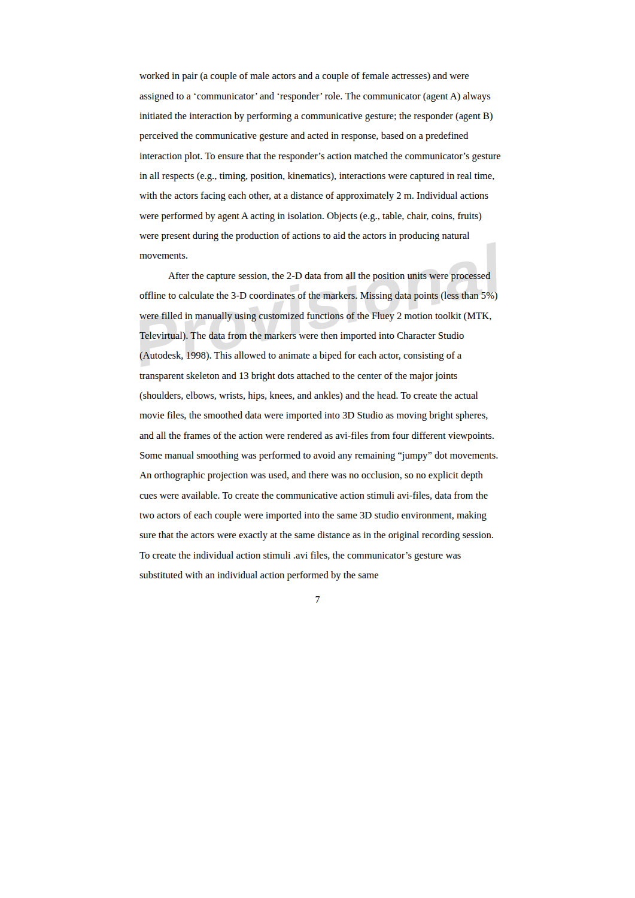Provisional
worked in pair (a couple of male actors and a couple of female actresses) and were assigned to a ‘communicator’ and ‘responder’ role. The communicator (agent A) always initiated the interaction by performing a communicative gesture; the responder (agent B) perceived the communicative gesture and acted in response, based on a predefined interaction plot. To ensure that the responder’s action matched the communicator’s gesture in all respects (e.g., timing, position, kinematics), interactions were captured in real time, with the actors facing each other, at a distance of approximately 2 m. Individual actions were performed by agent A acting in isolation. Objects (e.g., table, chair, coins, fruits) were present during the production of actions to aid the actors in producing natural movements.
After the capture session, the 2-D data from all the position units were processed offline to calculate the 3-D coordinates of the markers. Missing data points (less than 5%) were filled in manually using customized functions of the Fluey 2 motion toolkit (MTK, Televirtual). The data from the markers were then imported into Character Studio (Autodesk, 1998). This allowed to animate a biped for each actor, consisting of a transparent skeleton and 13 bright dots attached to the center of the major joints (shoulders, elbows, wrists, hips, knees, and ankles) and the head. To create the actual movie files, the smoothed data were imported into 3D Studio as moving bright spheres, and all the frames of the action were rendered as avi-files from four different viewpoints. Some manual smoothing was performed to avoid any remaining “jumpy” dot movements. An orthographic projection was used, and there was no occlusion, so no explicit depth cues were available. To create the communicative action stimuli avi-files, data from the two actors of each couple were imported into the same 3D studio environment, making sure that the actors were exactly at the same distance as in the original recording session. To create the individual action stimuli .avi files, the communicator’s gesture was substituted with an individual action performed by the same
7